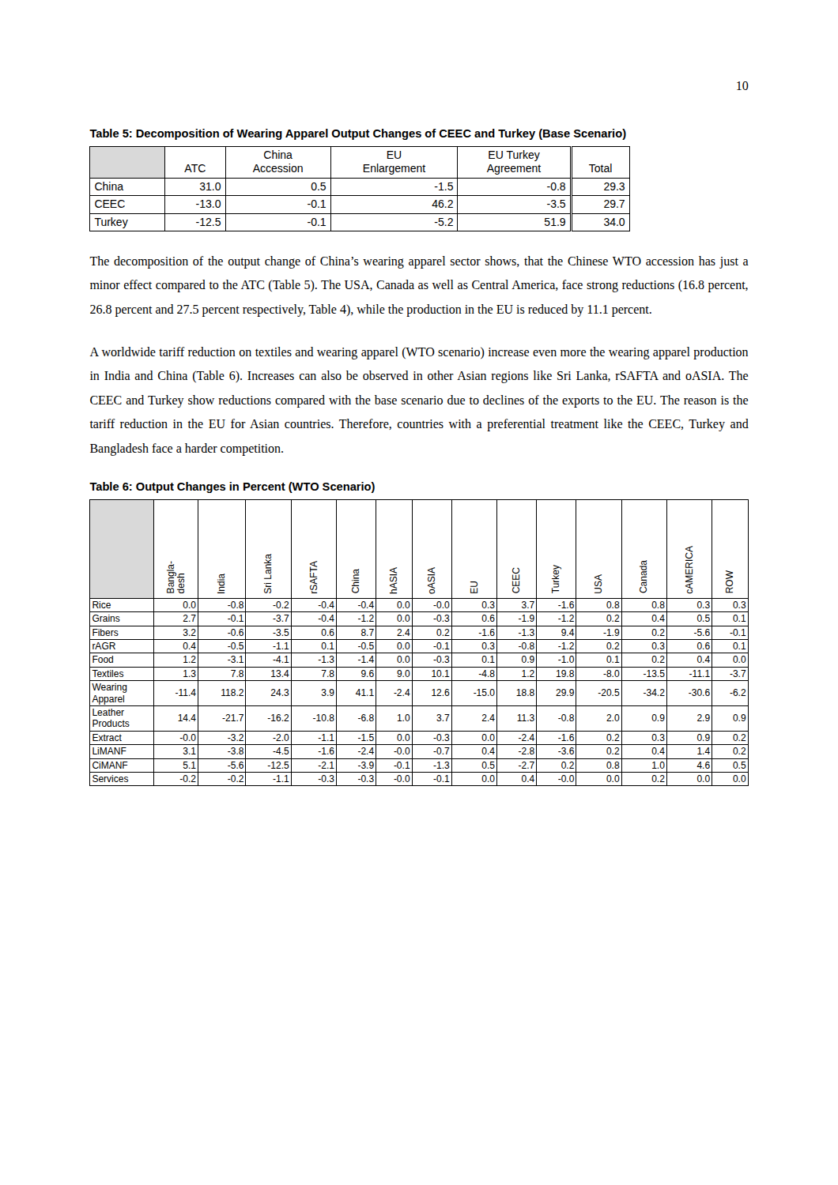10
Table 5: Decomposition of Wearing Apparel Output Changes of CEEC and Turkey (Base Scenario)
| | ATC | China Accession | EU Enlargement | EU Turkey Agreement | Total |
| --- | --- | --- | --- | --- | --- |
| China | 31.0 | 0.5 | -1.5 | -0.8 | 29.3 |
| CEEC | -13.0 | -0.1 | 46.2 | -3.5 | 29.7 |
| Turkey | -12.5 | -0.1 | -5.2 | 51.9 | 34.0 |
The decomposition of the output change of China’s wearing apparel sector shows, that the Chinese WTO accession has just a minor effect compared to the ATC (Table 5). The USA, Canada as well as Central America, face strong reductions (16.8 percent, 26.8 percent and 27.5 percent respectively, Table 4), while the production in the EU is reduced by 11.1 percent.
A worldwide tariff reduction on textiles and wearing apparel (WTO scenario) increase even more the wearing apparel production in India and China (Table 6). Increases can also be observed in other Asian regions like Sri Lanka, rSAFTA and oASIA. The CEEC and Turkey show reductions compared with the base scenario due to declines of the exports to the EU. The reason is the tariff reduction in the EU for Asian countries. Therefore, countries with a preferential treatment like the CEEC, Turkey and Bangladesh face a harder competition.
Table 6: Output Changes in Percent (WTO Scenario)
| | Bangla- desh | India | Sri Lanka | rSAFTA | China | hASIA | oASIA | EU | CEEC | Turkey | USA | Canada | cAMERICA | ROW |
| --- | --- | --- | --- | --- | --- | --- | --- | --- | --- | --- | --- | --- | --- | --- |
| Rice | 0.0 | -0.8 | -0.2 | -0.4 | -0.4 | 0.0 | -0.0 | 0.3 | 3.7 | -1.6 | 0.8 | 0.8 | 0.3 | 0.3 |
| Grains | 2.7 | -0.1 | -3.7 | -0.4 | -1.2 | 0.0 | -0.3 | 0.6 | -1.9 | -1.2 | 0.2 | 0.4 | 0.5 | 0.1 |
| Fibers | 3.2 | -0.6 | -3.5 | 0.6 | 8.7 | 2.4 | 0.2 | -1.6 | -1.3 | 9.4 | -1.9 | 0.2 | -5.6 | -0.1 |
| rAGR | 0.4 | -0.5 | -1.1 | 0.1 | -0.5 | 0.0 | -0.1 | 0.3 | -0.8 | -1.2 | 0.2 | 0.3 | 0.6 | 0.1 |
| Food | 1.2 | -3.1 | -4.1 | -1.3 | -1.4 | 0.0 | -0.3 | 0.1 | 0.9 | -1.0 | 0.1 | 0.2 | 0.4 | 0.0 |
| Textiles | 1.3 | 7.8 | 13.4 | 7.8 | 9.6 | 9.0 | 10.1 | -4.8 | 1.2 | 19.8 | -8.0 | -13.5 | -11.1 | -3.7 |
| Wearing Apparel | -11.4 | 118.2 | 24.3 | 3.9 | 41.1 | -2.4 | 12.6 | -15.0 | 18.8 | 29.9 | -20.5 | -34.2 | -30.6 | -6.2 |
| Leather Products | 14.4 | -21.7 | -16.2 | -10.8 | -6.8 | 1.0 | 3.7 | 2.4 | 11.3 | -0.8 | 2.0 | 0.9 | 2.9 | 0.9 |
| Extract | -0.0 | -3.2 | -2.0 | -1.1 | -1.5 | 0.0 | -0.3 | 0.0 | -2.4 | -1.6 | 0.2 | 0.3 | 0.9 | 0.2 |
| LiMANF | 3.1 | -3.8 | -4.5 | -1.6 | -2.4 | -0.0 | -0.7 | 0.4 | -2.8 | -3.6 | 0.2 | 0.4 | 1.4 | 0.2 |
| CiMANF | 5.1 | -5.6 | -12.5 | -2.1 | -3.9 | -0.1 | -1.3 | 0.5 | -2.7 | 0.2 | 0.8 | 1.0 | 4.6 | 0.5 |
| Services | -0.2 | -0.2 | -1.1 | -0.3 | -0.3 | -0.0 | -0.1 | 0.0 | 0.4 | -0.0 | 0.0 | 0.2 | 0.0 | 0.0 |